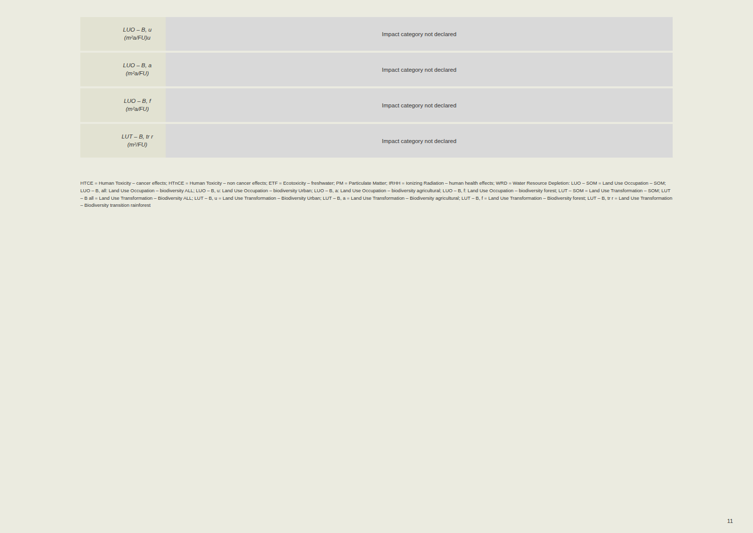| | LUO – B, u (m²a/FU)u | Impact category not declared |
| | LUO – B, a (m²a/FU) | Impact category not declared |
| | LUO – B, f (m²a/FU) | Impact category not declared |
| | LUT – B, tr r (m²/FU) | Impact category not declared |
HTCE = Human Toxicity – cancer effects; HTnCE = Human Toxicity – non cancer effects; ETF = Ecotoxicity – freshwater; PM = Particulate Matter; IRHH = Ionizing Radiation – human health effects; WRD = Water Resource Depletion: LUO – SOM = Land Use Occupation – SOM; LUO – B, all: Land Use Occupation – biodiversity ALL; LUO – B, u: Land Use Occupation – biodiversity Urban; LUO – B, a: Land Use Occupation – biodiversity agricultural; LUO – B, f: Land Use Occupation – biodiversity forest; LUT – SOM = Land Use Transformation – SOM; LUT – B all = Land Use Transformation – Biodiversity ALL; LUT – B, u = Land Use Transformation – Biodiversity Urban; LUT – B, a = Land Use Transformation – Biodiversity agricultural; LUT – B, f = Land Use Transformation – Biodiversity forest; LUT – B, tr r = Land Use Transformation – Biodiversity transition rainforest
11